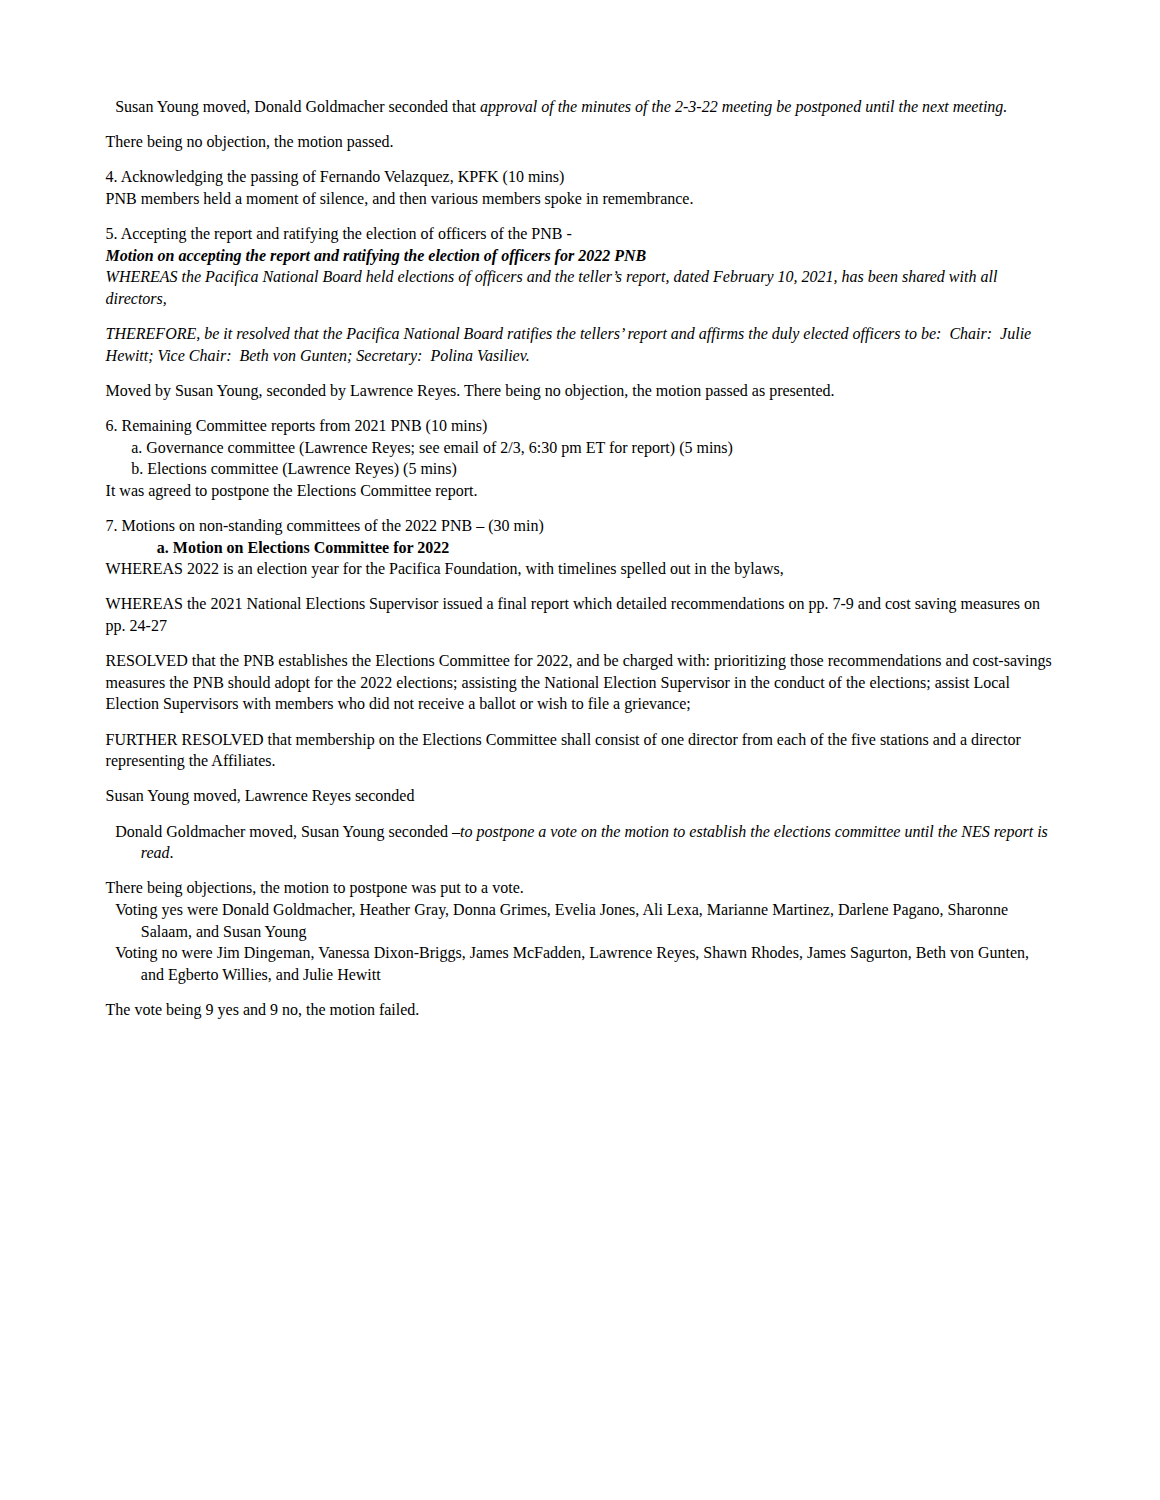Susan Young moved, Donald Goldmacher seconded that approval of the minutes of the 2-3-22 meeting be postponed until the next meeting.
There being no objection, the motion passed.
4. Acknowledging the passing of Fernando Velazquez, KPFK (10 mins)
PNB members held a moment of silence, and then various members spoke in remembrance.
5. Accepting the report and ratifying the election of officers of the PNB -
Motion on accepting the report and ratifying the election of officers for 2022 PNB
WHEREAS the Pacifica National Board held elections of officers and the teller’s report, dated February 10, 2021, has been shared with all directors,
THEREFORE, be it resolved that the Pacifica National Board ratifies the tellers’ report and affirms the duly elected officers to be: Chair: Julie Hewitt; Vice Chair: Beth von Gunten; Secretary: Polina Vasiliev.
Moved by Susan Young, seconded by Lawrence Reyes. There being no objection, the motion passed as presented.
6. Remaining Committee reports from 2021 PNB (10 mins)
a. Governance committee (Lawrence Reyes; see email of 2/3, 6:30 pm ET for report) (5 mins)
b. Elections committee (Lawrence Reyes) (5 mins)
It was agreed to postpone the Elections Committee report.
7. Motions on non-standing committees of the 2022 PNB – (30 min)
a. Motion on Elections Committee for 2022
WHEREAS 2022 is an election year for the Pacifica Foundation, with timelines spelled out in the bylaws,
WHEREAS the 2021 National Elections Supervisor issued a final report which detailed recommendations on pp. 7-9 and cost saving measures on pp. 24-27
RESOLVED that the PNB establishes the Elections Committee for 2022, and be charged with: prioritizing those recommendations and cost-savings measures the PNB should adopt for the 2022 elections; assisting the National Election Supervisor in the conduct of the elections; assist Local Election Supervisors with members who did not receive a ballot or wish to file a grievance;
FURTHER RESOLVED that membership on the Elections Committee shall consist of one director from each of the five stations and a director representing the Affiliates.
Susan Young moved, Lawrence Reyes seconded
Donald Goldmacher moved, Susan Young seconded –to postpone a vote on the motion to establish the elections committee until the NES report is read.
There being objections, the motion to postpone was put to a vote.
Voting yes were Donald Goldmacher, Heather Gray, Donna Grimes, Evelia Jones, Ali Lexa, Marianne Martinez, Darlene Pagano, Sharonne Salaam, and Susan Young
Voting no were Jim Dingeman, Vanessa Dixon-Briggs, James McFadden, Lawrence Reyes, Shawn Rhodes, James Sagurton, Beth von Gunten, and Egberto Willies, and Julie Hewitt
The vote being 9 yes and 9 no, the motion failed.